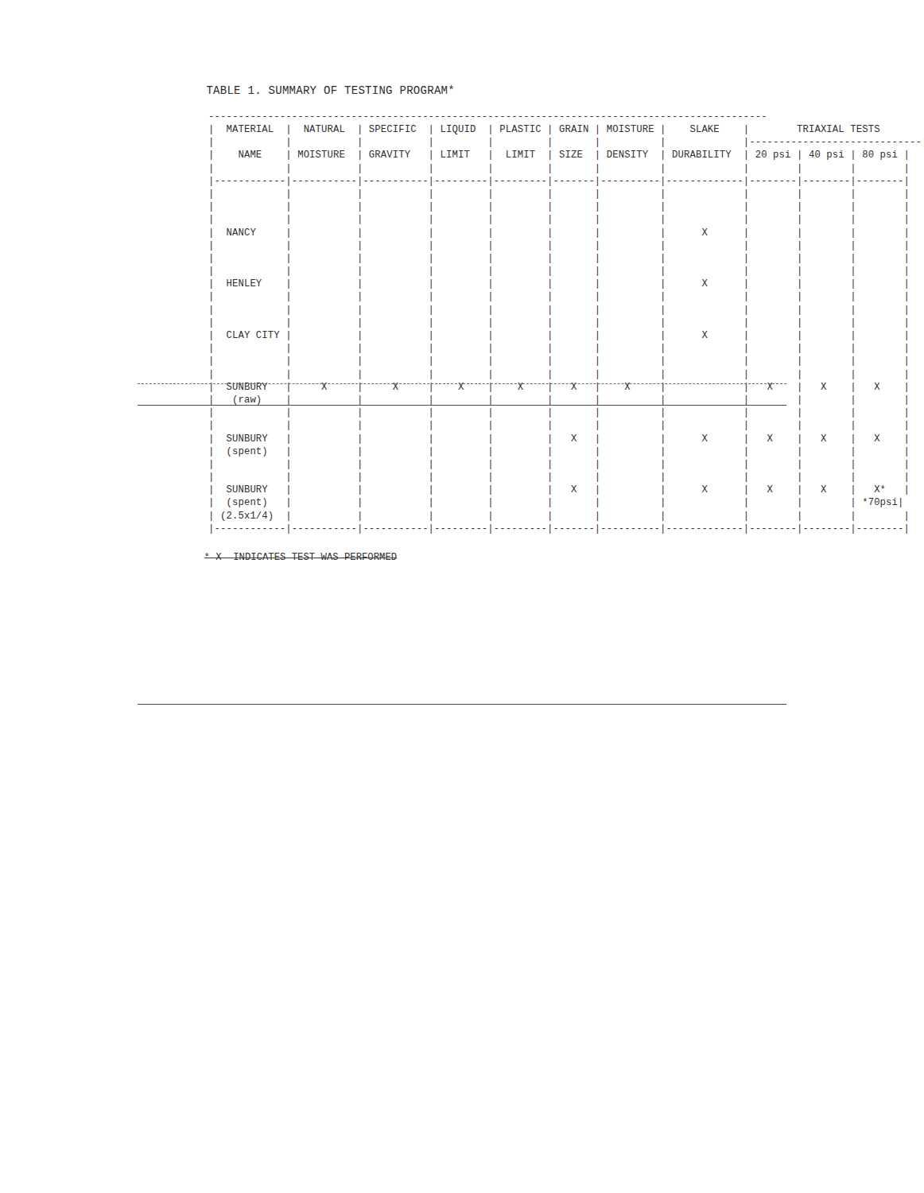TABLE 1. SUMMARY OF TESTING PROGRAM*
 ----------------------------------------------------------------------------------------------
 |  MATERIAL  |  NATURAL  | SPECIFIC  | LIQUID  | PLASTIC | GRAIN | MOISTURE |    SLAKE    |        TRIAXIAL TESTS        |
 |            |           |           |         |         |       |          |             |-----------------------------|
 |    NAME    | MOISTURE  | GRAVITY   | LIMIT   |  LIMIT  | SIZE  | DENSITY  | DURABILITY  | 20 psi | 40 psi | 80 psi |
 |            |           |           |         |         |       |          |             |        |        |        |
 |------------|-----------|-----------|---------|---------|-------|----------|-------------|--------|--------|--------|
 |            |           |           |         |         |       |          |             |        |        |        |
 |            |           |           |         |         |       |          |             |        |        |        |
 |            |           |           |         |         |       |          |             |        |        |        |
 |  NANCY     |           |           |         |         |       |          |      X      |        |        |        |
 |            |           |           |         |         |       |          |             |        |        |        |
 |            |           |           |         |         |       |          |             |        |        |        |
 |            |           |           |         |         |       |          |             |        |        |        |
 |  HENLEY    |           |           |         |         |       |          |      X      |        |        |        |
 |            |           |           |         |         |       |          |             |        |        |        |
 |            |           |           |         |         |       |          |             |        |        |        |
 |            |           |           |         |         |       |          |             |        |        |        |
 |  CLAY CITY |           |           |         |         |       |          |      X      |        |        |        |
 |            |           |           |         |         |       |          |             |        |        |        |
 |            |           |           |         |         |       |          |             |        |        |        |
 |            |           |           |         |         |       |          |             |        |        |        |
 |  SUNBURY   |     X     |     X     |    X    |    X    |   X   |    X     |             |   X    |   X    |   X    |
 |   (raw)    |           |           |         |         |       |          |             |        |        |        |
 |            |           |           |         |         |       |          |             |        |        |        |
 |            |           |           |         |         |       |          |             |        |        |        |
 |  SUNBURY   |           |           |         |         |   X   |          |      X      |   X    |   X    |   X    |
 |  (spent)   |           |           |         |         |       |          |             |        |        |        |
 |            |           |           |         |         |       |          |             |        |        |        |
 |            |           |           |         |         |       |          |             |        |        |        |
 |  SUNBURY   |           |           |         |         |   X   |          |      X      |   X    |   X    |   X*   |
 |  (spent)   |           |           |         |         |       |          |             |        |        | *70psi|
 | (2.5x1/4)  |           |           |         |         |       |          |             |        |        |        |
 |------------|-----------|-----------|---------|---------|-------|----------|-------------|--------|--------|--------|
* X INDICATES TEST WAS PERFORMED